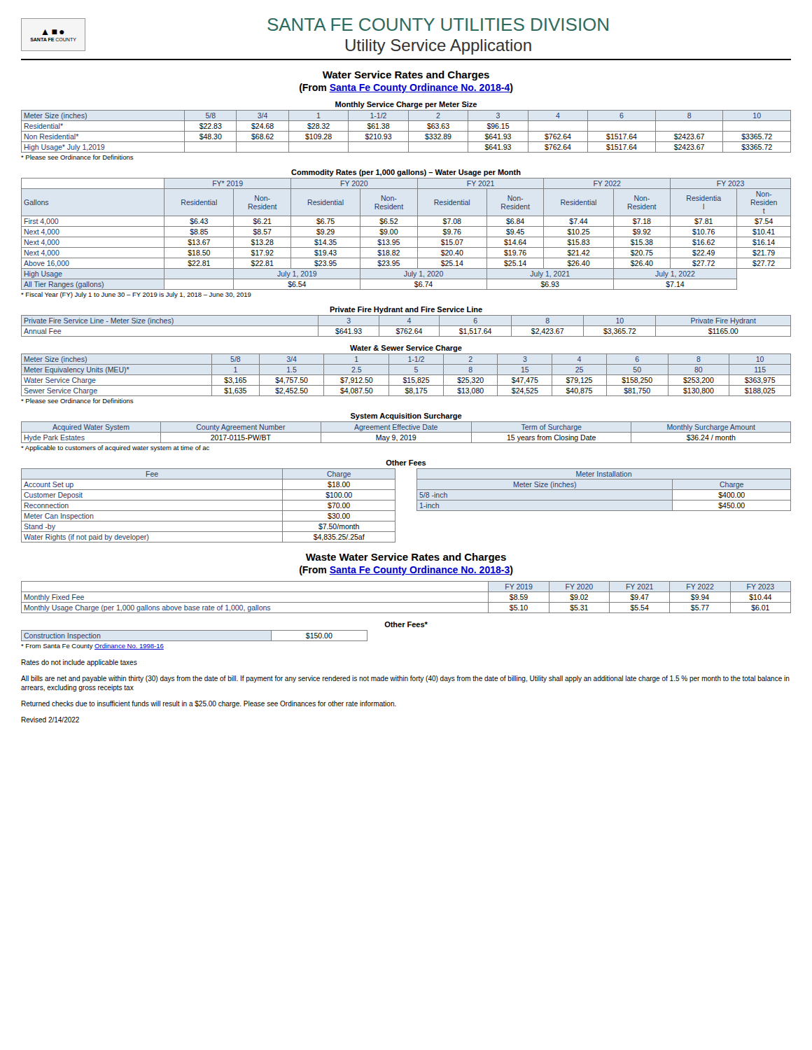▲■●
SANTA FE COUNTY
SANTA FE COUNTY UTILITIES DIVISION
Utility Service Application
Water Service Rates and Charges
(From Santa Fe County Ordinance No. 2018-4)
Monthly Service Charge per Meter Size
| Meter Size (inches) | 5/8 | 3/4 | 1 | 1-1/2 | 2 | 3 | 4 | 6 | 8 | 10 |
| Residential* | $22.83 | $24.68 | $28.32 | $61.38 | $63.63 | $96.15 | | | | |
| Non Residential* | $48.30 | $68.62 | $109.28 | $210.93 | $332.89 | $641.93 | $762.64 | $1517.64 | $2423.67 | $3365.72 |
| High Usage* July 1,2019 | | | | | | $641.93 | $762.64 | $1517.64 | $2423.67 | $3365.72 |
* Please see Ordinance for Definitions
Commodity Rates (per 1,000 gallons) – Water Usage per Month
| | FY* 2019 | FY 2020 | FY 2021 | FY 2022 | FY 2023 |
| Gallons | Residential | Non- Resident | Residential | Non- Resident | Residential | Non- Resident | Residential | Non- Resident | Residentia l | Non- Residen t |
| First 4,000 | $6.43 | $6.21 | $6.75 | $6.52 | $7.08 | $6.84 | $7.44 | $7.18 | $7.81 | $7.54 |
| Next 4,000 | $8.85 | $8.57 | $9.29 | $9.00 | $9.76 | $9.45 | $10.25 | $9.92 | $10.76 | $10.41 |
| Next 4,000 | $13.67 | $13.28 | $14.35 | $13.95 | $15.07 | $14.64 | $15.83 | $15.38 | $16.62 | $16.14 |
| Next 4,000 | $18.50 | $17.92 | $19.43 | $18.82 | $20.40 | $19.76 | $21.42 | $20.75 | $22.49 | $21.79 |
| Above 16,000 | $22.81 | $22.81 | $23.95 | $23.95 | $25.14 | $25.14 | $26.40 | $26.40 | $27.72 | $27.72 |
| High Usage | | July 1, 2019 | July 1, 2020 | July 1, 2021 | July 1, 2022 |
| All Tier Ranges (gallons) | | $6.54 | $6.74 | $6.93 | $7.14 |
* Fiscal Year (FY) July 1 to June 30 – FY 2019 is July 1, 2018 – June 30, 2019
Private Fire Hydrant and Fire Service Line
| Private Fire Service Line - Meter Size (inches) | 3 | 4 | 6 | 8 | 10 | Private Fire Hydrant |
| Annual Fee | $641.93 | $762.64 | $1,517.64 | $2,423.67 | $3,365.72 | $1165.00 |
Water & Sewer Service Charge
| Meter Size (inches) | 5/8 | 3/4 | 1 | 1-1/2 | 2 | 3 | 4 | 6 | 8 | 10 |
| Meter Equivalency Units (MEU)* | 1 | 1.5 | 2.5 | 5 | 8 | 15 | 25 | 50 | 80 | 115 |
| Water Service Charge | $3,165 | $4,757.50 | $7,912.50 | $15,825 | $25,320 | $47,475 | $79,125 | $158,250 | $253,200 | $363,975 |
| Sewer Service Charge | $1,635 | $2,452.50 | $4,087.50 | $8,175 | $13,080 | $24,525 | $40,875 | $81,750 | $130,800 | $188,025 |
* Please see Ordinance for Definitions
System Acquisition Surcharge
| Acquired Water System | County Agreement Number | Agreement Effective Date | Term of Surcharge | Monthly Surcharge Amount |
| --- | --- | --- | --- | --- |
| Hyde Park Estates | 2017-0115-PW/BT | May 9, 2019 | 15 years from Closing Date | $36.24 / month |
* Applicable to customers of acquired water system at time of ac
Other Fees
| Fee | Charge |
| --- | --- |
| Account Set up | $18.00 |
| Customer Deposit | $100.00 |
| Reconnection | $70.00 |
| Meter Can Inspection | $30.00 |
| Stand -by | $7.50/month |
| Water Rights (if not paid by developer) | $4,835.25/.25af |
| Meter Installation |
| --- |
| Meter Size (inches) | Charge |
| 5/8 -inch | $400.00 |
| 1-inch | $450.00 |
Waste Water Service Rates and Charges
(From Santa Fe County Ordinance No. 2018-3)
| | FY 2019 | FY 2020 | FY 2021 | FY 2022 | FY 2023 |
| Monthly Fixed Fee | $8.59 | $9.02 | $9.47 | $9.94 | $10.44 |
| Monthly Usage Charge (per 1,000 gallons above base rate of 1,000, gallons | $5.10 | $5.31 | $5.54 | $5.77 | $6.01 |
Other Fees*
| Construction Inspection | $150.00 |
* From Santa Fe County Ordinance No. 1998-16
Rates do not include applicable taxes
All bills are net and payable within thirty (30) days from the date of bill. If payment for any service rendered is not made within forty (40) days from the date of billing, Utility shall apply an additional late charge of 1.5 % per month to the total balance in arrears, excluding gross receipts tax
Returned checks due to insufficient funds will result in a $25.00 charge. Please see Ordinances for other rate information.
Revised 2/14/2022